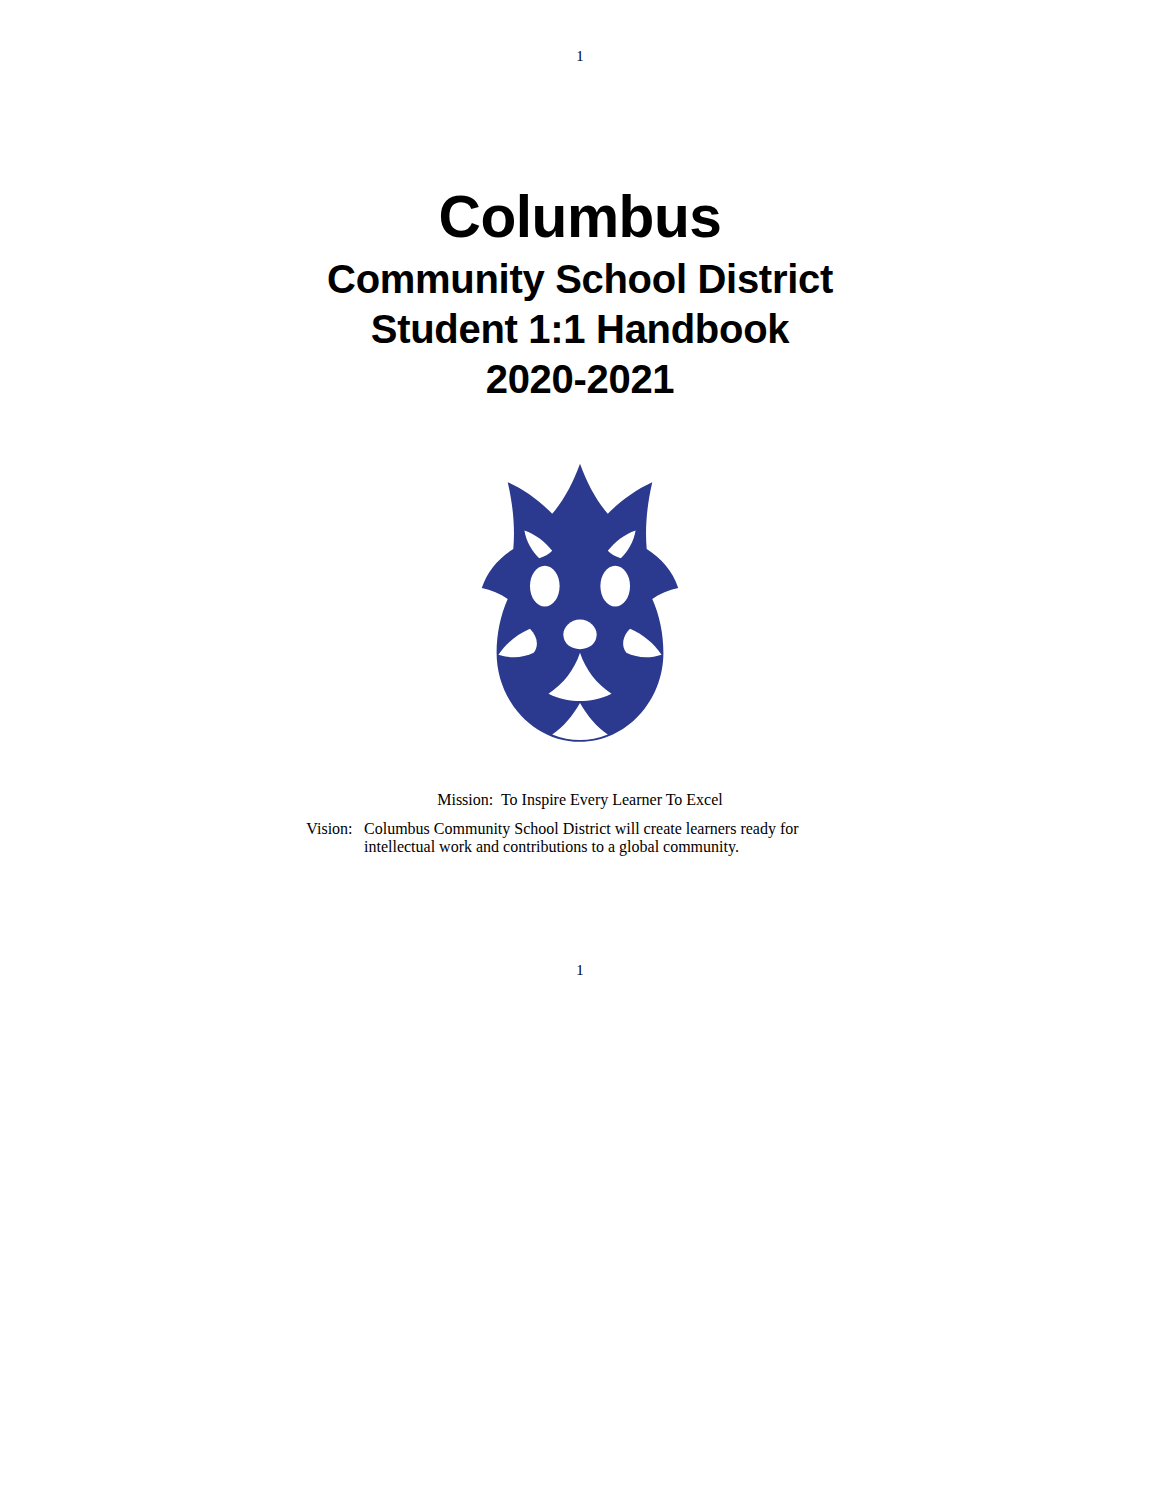1
Columbus
Community School District
Student 1:1 Handbook
2020-2021
Mission: To Inspire Every Learner To Excel
Vision: Columbus Community School District will create learners ready for intellectual work and contributions to a global community.
1